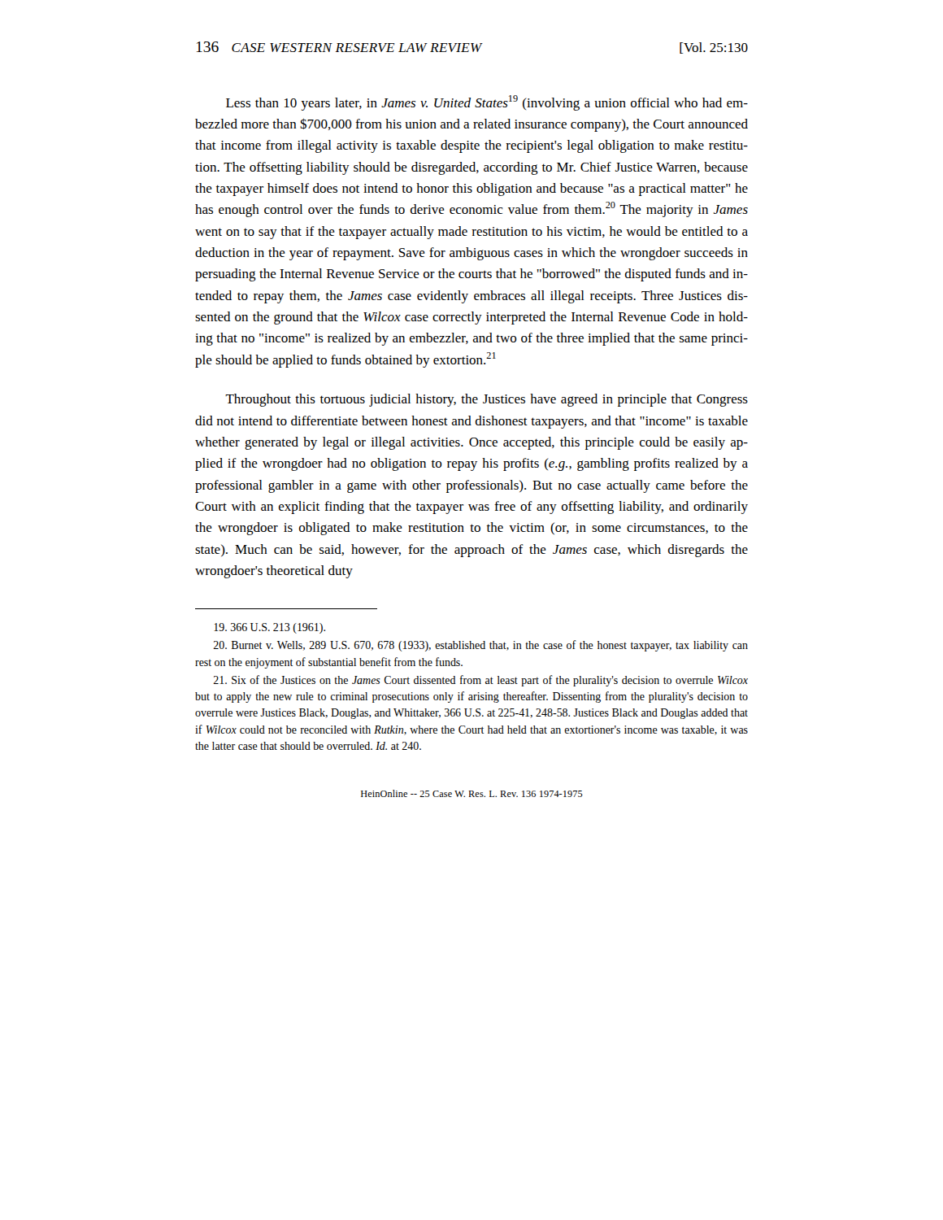136 CASE WESTERN RESERVE LAW REVIEW [Vol. 25:130
Less than 10 years later, in James v. United States19 (involving a union official who had embezzled more than $700,000 from his union and a related insurance company), the Court announced that income from illegal activity is taxable despite the recipient's legal obligation to make restitution. The offsetting liability should be disregarded, according to Mr. Chief Justice Warren, because the taxpayer himself does not intend to honor this obligation and because "as a practical matter" he has enough control over the funds to derive economic value from them.20 The majority in James went on to say that if the taxpayer actually made restitution to his victim, he would be entitled to a deduction in the year of repayment. Save for ambiguous cases in which the wrongdoer succeeds in persuading the Internal Revenue Service or the courts that he "borrowed" the disputed funds and intended to repay them, the James case evidently embraces all illegal receipts. Three Justices dissented on the ground that the Wilcox case correctly interpreted the Internal Revenue Code in holding that no "income" is realized by an embezzler, and two of the three implied that the same principle should be applied to funds obtained by extortion.21
Throughout this tortuous judicial history, the Justices have agreed in principle that Congress did not intend to differentiate between honest and dishonest taxpayers, and that "income" is taxable whether generated by legal or illegal activities. Once accepted, this principle could be easily applied if the wrongdoer had no obligation to repay his profits (e.g., gambling profits realized by a professional gambler in a game with other professionals). But no case actually came before the Court with an explicit finding that the taxpayer was free of any offsetting liability, and ordinarily the wrongdoer is obligated to make restitution to the victim (or, in some circumstances, to the state). Much can be said, however, for the approach of the James case, which disregards the wrongdoer's theoretical duty
19. 366 U.S. 213 (1961).
20. Burnet v. Wells, 289 U.S. 670, 678 (1933), established that, in the case of the honest taxpayer, tax liability can rest on the enjoyment of substantial benefit from the funds.
21. Six of the Justices on the James Court dissented from at least part of the plurality's decision to overrule Wilcox but to apply the new rule to criminal prosecutions only if arising thereafter. Dissenting from the plurality's decision to overrule were Justices Black, Douglas, and Whittaker, 366 U.S. at 225-41, 248-58. Justices Black and Douglas added that if Wilcox could not be reconciled with Rutkin, where the Court had held that an extortioner's income was taxable, it was the latter case that should be overruled. Id. at 240.
HeinOnline -- 25 Case W. Res. L. Rev. 136 1974-1975